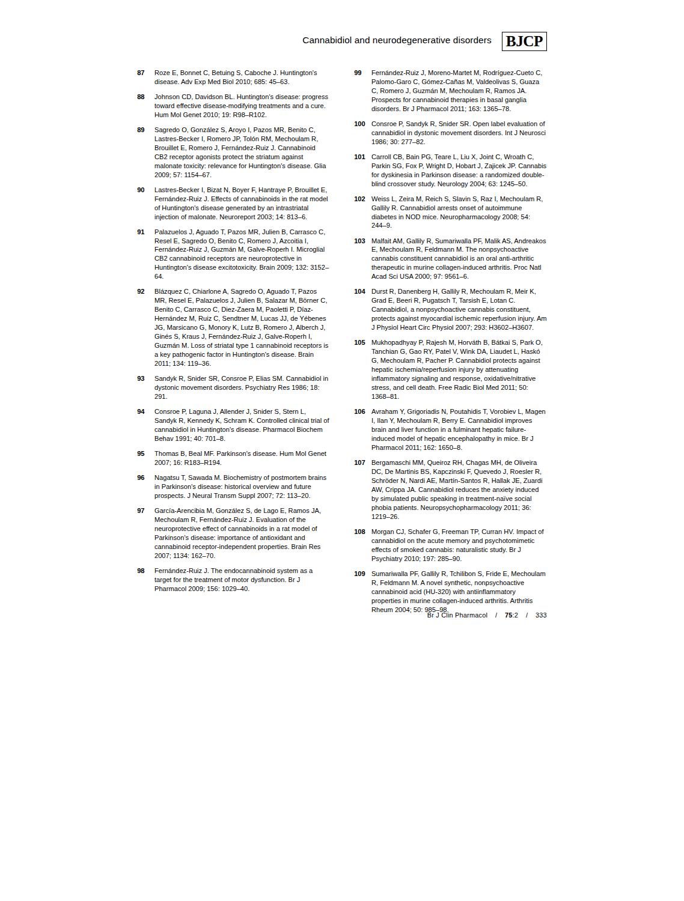Cannabidiol and neurodegenerative disorders
BJCP
87 Roze E, Bonnet C, Betuing S, Caboche J. Huntington's disease. Adv Exp Med Biol 2010; 685: 45–63.
88 Johnson CD, Davidson BL. Huntington's disease: progress toward effective disease-modifying treatments and a cure. Hum Mol Genet 2010; 19: R98–R102.
89 Sagredo O, González S, Aroyo I, Pazos MR, Benito C, Lastres-Becker I, Romero JP, Tolón RM, Mechoulam R, Brouillet E, Romero J, Fernández-Ruiz J. Cannabinoid CB2 receptor agonists protect the striatum against malonate toxicity: relevance for Huntington's disease. Glia 2009; 57: 1154–67.
90 Lastres-Becker I, Bizat N, Boyer F, Hantraye P, Brouillet E, Fernández-Ruiz J. Effects of cannabinoids in the rat model of Huntington's disease generated by an intrastriatal injection of malonate. Neuroreport 2003; 14: 813–6.
91 Palazuelos J, Aguado T, Pazos MR, Julien B, Carrasco C, Resel E, Sagredo O, Benito C, Romero J, Azcoitia I, Fernández-Ruiz J, Guzmán M, Galve-Roperh I. Microglial CB2 cannabinoid receptors are neuroprotective in Huntington's disease excitotoxicity. Brain 2009; 132: 3152–64.
92 Blázquez C, Chiarlone A, Sagredo O, Aguado T, Pazos MR, Resel E, Palazuelos J, Julien B, Salazar M, Börner C, Benito C, Carrasco C, Diez-Zaera M, Paoletti P, Díaz-Hernández M, Ruiz C, Sendtner M, Lucas JJ, de Yébenes JG, Marsicano G, Monory K, Lutz B, Romero J, Alberch J, Ginés S, Kraus J, Fernández-Ruiz J, Galve-Roperh I, Guzmán M. Loss of striatal type 1 cannabinoid receptors is a key pathogenic factor in Huntington's disease. Brain 2011; 134: 119–36.
93 Sandyk R, Snider SR, Consroe P, Elias SM. Cannabidiol in dystonic movement disorders. Psychiatry Res 1986; 18: 291.
94 Consroe P, Laguna J, Allender J, Snider S, Stern L, Sandyk R, Kennedy K, Schram K. Controlled clinical trial of cannabidiol in Huntington's disease. Pharmacol Biochem Behav 1991; 40: 701–8.
95 Thomas B, Beal MF. Parkinson's disease. Hum Mol Genet 2007; 16: R183–R194.
96 Nagatsu T, Sawada M. Biochemistry of postmortem brains in Parkinson's disease: historical overview and future prospects. J Neural Transm Suppl 2007; 72: 113–20.
97 García-Arencibia M, González S, de Lago E, Ramos JA, Mechoulam R, Fernández-Ruiz J. Evaluation of the neuroprotective effect of cannabinoids in a rat model of Parkinson's disease: importance of antioxidant and cannabinoid receptor-independent properties. Brain Res 2007; 1134: 162–70.
98 Fernández-Ruiz J. The endocannabinoid system as a target for the treatment of motor dysfunction. Br J Pharmacol 2009; 156: 1029–40.
99 Fernández-Ruiz J, Moreno-Martet M, Rodríguez-Cueto C, Palomo-Garo C, Gómez-Cañas M, Valdeolivas S, Guaza C, Romero J, Guzmán M, Mechoulam R, Ramos JA. Prospects for cannabinoid therapies in basal ganglia disorders. Br J Pharmacol 2011; 163: 1365–78.
100 Consroe P, Sandyk R, Snider SR. Open label evaluation of cannabidiol in dystonic movement disorders. Int J Neurosci 1986; 30: 277–82.
101 Carroll CB, Bain PG, Teare L, Liu X, Joint C, Wroath C, Parkin SG, Fox P, Wright D, Hobart J, Zajicek JP. Cannabis for dyskinesia in Parkinson disease: a randomized double-blind crossover study. Neurology 2004; 63: 1245–50.
102 Weiss L, Zeira M, Reich S, Slavin S, Raz I, Mechoulam R, Gallily R. Cannabidiol arrests onset of autoimmune diabetes in NOD mice. Neuropharmacology 2008; 54: 244–9.
103 Malfait AM, Gallily R, Sumariwalla PF, Malik AS, Andreakos E, Mechoulam R, Feldmann M. The nonpsychoactive cannabis constituent cannabidiol is an oral anti-arthritic therapeutic in murine collagen-induced arthritis. Proc Natl Acad Sci USA 2000; 97: 9561–6.
104 Durst R, Danenberg H, Gallily R, Mechoulam R, Meir K, Grad E, Beeri R, Pugatsch T, Tarsish E, Lotan C. Cannabidiol, a nonpsychoactive cannabis constituent, protects against myocardial ischemic reperfusion injury. Am J Physiol Heart Circ Physiol 2007; 293: H3602–H3607.
105 Mukhopadhyay P, Rajesh M, Horváth B, Bátkai S, Park O, Tanchian G, Gao RY, Patel V, Wink DA, Liaudet L, Haskó G, Mechoulam R, Pacher P. Cannabidiol protects against hepatic ischemia/reperfusion injury by attenuating inflammatory signaling and response, oxidative/nitrative stress, and cell death. Free Radic Biol Med 2011; 50: 1368–81.
106 Avraham Y, Grigoriadis N, Poutahidis T, Vorobiev L, Magen I, Ilan Y, Mechoulam R, Berry E. Cannabidiol improves brain and liver function in a fulminant hepatic failure-induced model of hepatic encephalopathy in mice. Br J Pharmacol 2011; 162: 1650–8.
107 Bergamaschi MM, Queiroz RH, Chagas MH, de Oliveira DC, De Martinis BS, Kapczinski F, Quevedo J, Roesler R, Schröder N, Nardi AE, Martín-Santos R, Hallak JE, Zuardi AW, Crippa JA. Cannabidiol reduces the anxiety induced by simulated public speaking in treatment-naïve social phobia patients. Neuropsychopharmacology 2011; 36: 1219–26.
108 Morgan CJ, Schafer G, Freeman TP, Curran HV. Impact of cannabidiol on the acute memory and psychotomimetic effects of smoked cannabis: naturalistic study. Br J Psychiatry 2010; 197: 285–90.
109 Sumariwalla PF, Gallily R, Tchilibon S, Fride E, Mechoulam R, Feldmann M. A novel synthetic, nonpsychoactive cannabinoid acid (HU-320) with antiinflammatory properties in murine collagen-induced arthritis. Arthritis Rheum 2004; 50: 985–98.
Br J Clin Pharmacol / 75:2 / 333